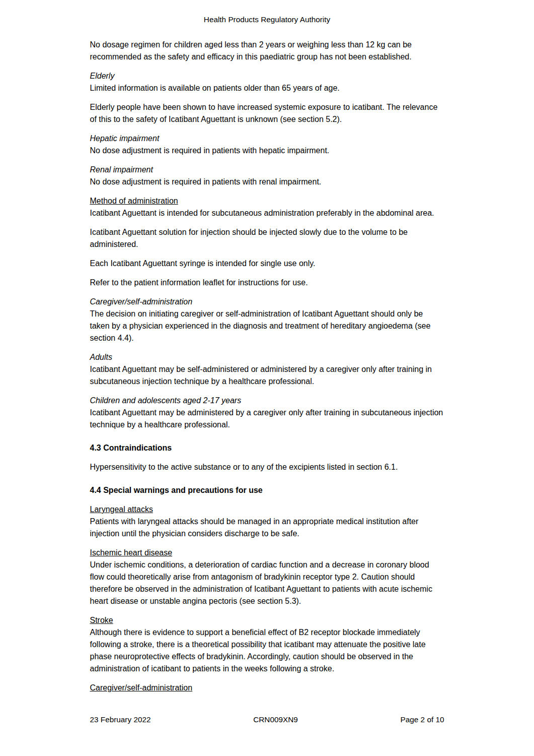Health Products Regulatory Authority
No dosage regimen for children aged less than 2 years or weighing less than 12 kg can be recommended as the safety and efficacy in this paediatric group has not been established.
Elderly
Limited information is available on patients older than 65 years of age.
Elderly people have been shown to have increased systemic exposure to icatibant. The relevance of this to the safety of Icatibant Aguettant is unknown (see section 5.2).
Hepatic impairment
No dose adjustment is required in patients with hepatic impairment.
Renal impairment
No dose adjustment is required in patients with renal impairment.
Method of administration
Icatibant Aguettant is intended for subcutaneous administration preferably in the abdominal area.
Icatibant Aguettant solution for injection should be injected slowly due to the volume to be administered.
Each Icatibant Aguettant syringe is intended for single use only.
Refer to the patient information leaflet for instructions for use.
Caregiver/self-administration
The decision on initiating caregiver or self-administration of Icatibant Aguettant should only be taken by a physician experienced in the diagnosis and treatment of hereditary angioedema (see section 4.4).
Adults
Icatibant Aguettant may be self-administered or administered by a caregiver only after training in subcutaneous injection technique by a healthcare professional.
Children and adolescents aged 2-17 years
Icatibant Aguettant may be administered by a caregiver only after training in subcutaneous injection technique by a healthcare professional.
4.3 Contraindications
Hypersensitivity to the active substance or to any of the excipients listed in section 6.1.
4.4 Special warnings and precautions for use
Laryngeal attacks
Patients with laryngeal attacks should be managed in an appropriate medical institution after injection until the physician considers discharge to be safe.
Ischemic heart disease
Under ischemic conditions, a deterioration of cardiac function and a decrease in coronary blood flow could theoretically arise from antagonism of bradykinin receptor type 2. Caution should therefore be observed in the administration of Icatibant Aguettant to patients with acute ischemic heart disease or unstable angina pectoris (see section 5.3).
Stroke
Although there is evidence to support a beneficial effect of B2 receptor blockade immediately following a stroke, there is a theoretical possibility that icatibant may attenuate the positive late phase neuroprotective effects of bradykinin. Accordingly, caution should be observed in the administration of icatibant to patients in the weeks following a stroke.
Caregiver/self-administration
23 February 2022
CRN009XN9
Page 2 of 10